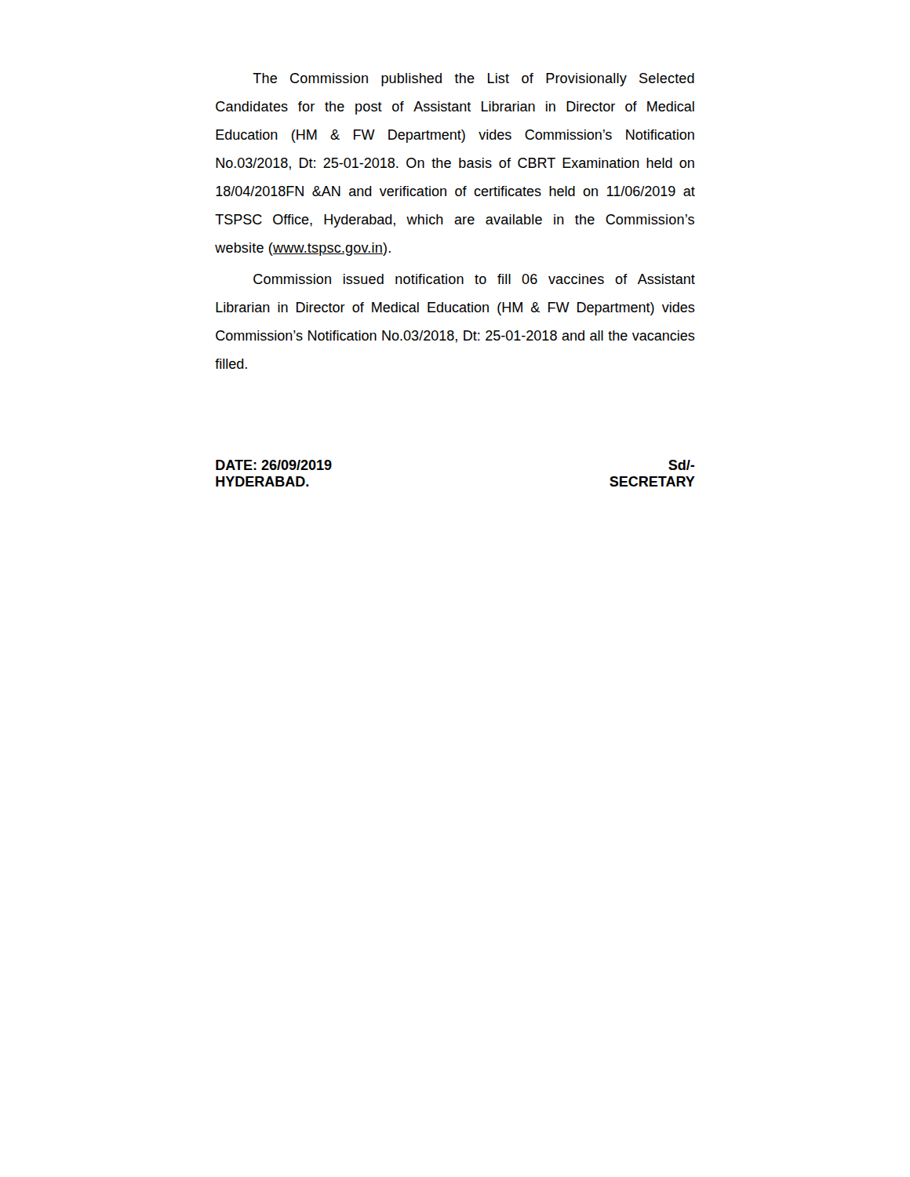The Commission published the List of Provisionally Selected Candidates for the post of Assistant Librarian in Director of Medical Education (HM & FW Department) vides Commission’s Notification No.03/2018, Dt: 25-01-2018. On the basis of CBRT Examination held on 18/04/2018FN &AN and verification of certificates held on 11/06/2019 at TSPSC Office, Hyderabad, which are available in the Commission’s website (www.tspsc.gov.in).
Commission issued notification to fill 06 vaccines of Assistant Librarian in Director of Medical Education (HM & FW Department) vides Commission’s Notification No.03/2018, Dt: 25-01-2018 and all the vacancies filled.
| DATE: 26/09/2019 | Sd/- |
| HYDERABAD. | SECRETARY |